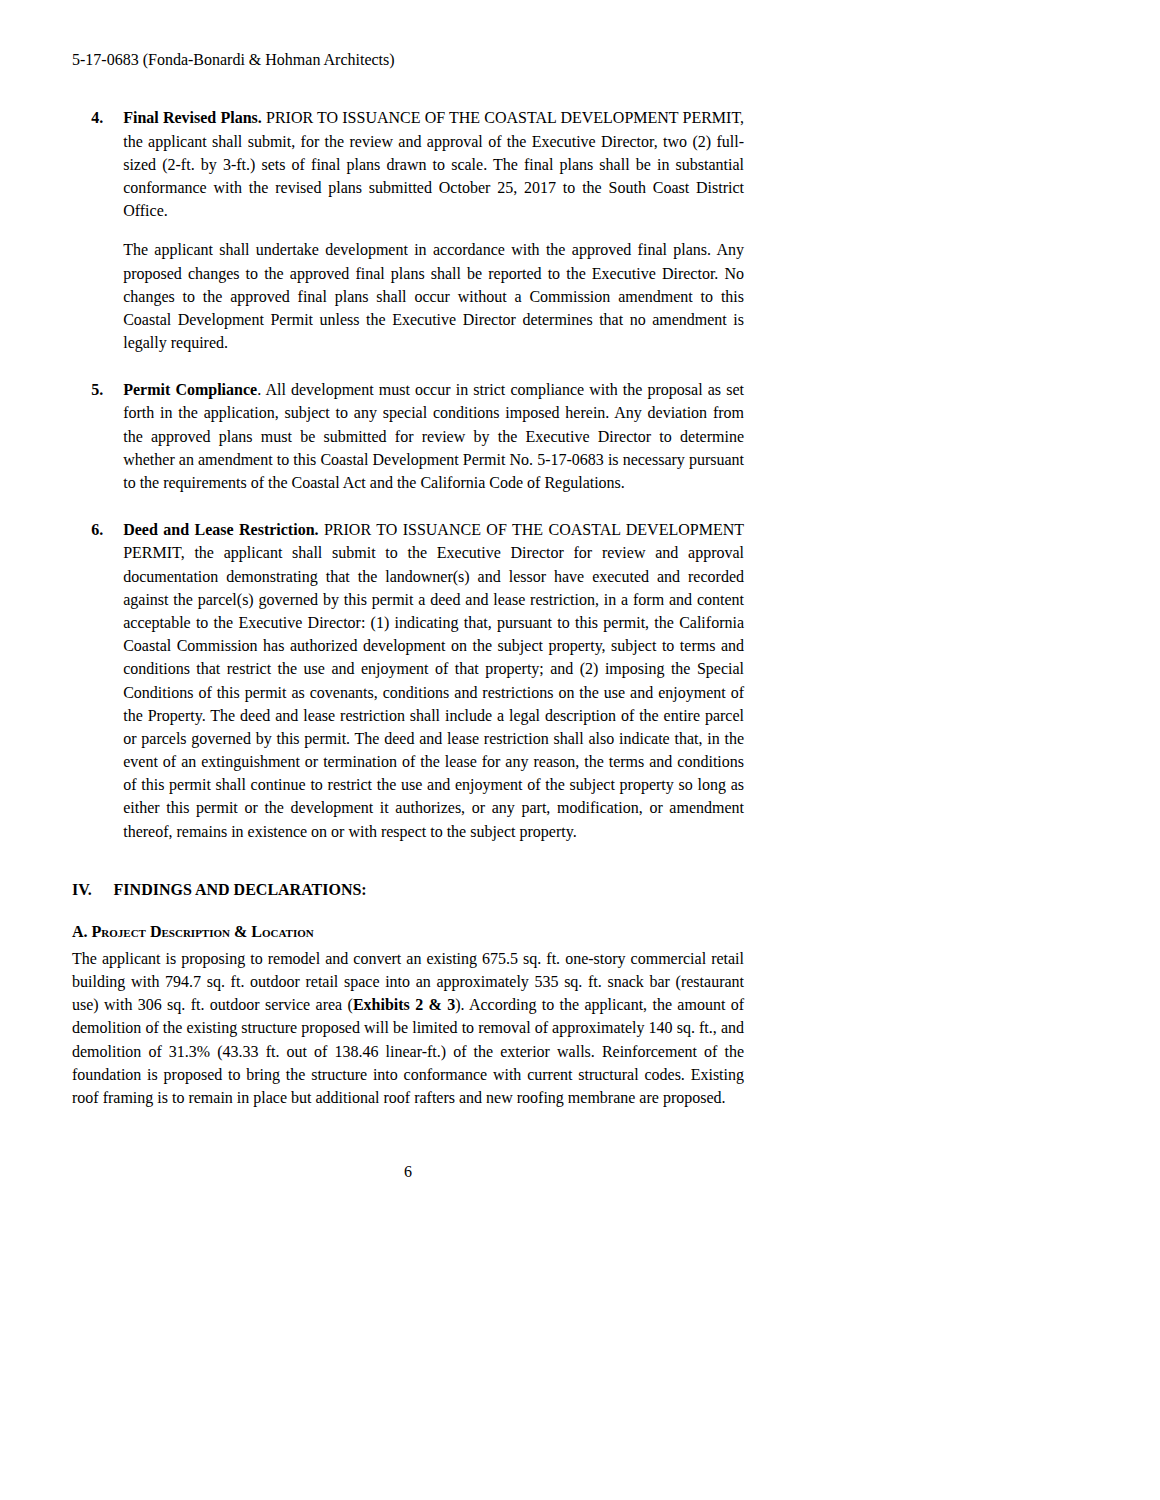5-17-0683 (Fonda-Bonardi & Hohman Architects)
Final Revised Plans. PRIOR TO ISSUANCE OF THE COASTAL DEVELOPMENT PERMIT, the applicant shall submit, for the review and approval of the Executive Director, two (2) full-sized (2-ft. by 3-ft.) sets of final plans drawn to scale. The final plans shall be in substantial conformance with the revised plans submitted October 25, 2017 to the South Coast District Office.
The applicant shall undertake development in accordance with the approved final plans. Any proposed changes to the approved final plans shall be reported to the Executive Director. No changes to the approved final plans shall occur without a Commission amendment to this Coastal Development Permit unless the Executive Director determines that no amendment is legally required.
Permit Compliance. All development must occur in strict compliance with the proposal as set forth in the application, subject to any special conditions imposed herein. Any deviation from the approved plans must be submitted for review by the Executive Director to determine whether an amendment to this Coastal Development Permit No. 5-17-0683 is necessary pursuant to the requirements of the Coastal Act and the California Code of Regulations.
Deed and Lease Restriction. PRIOR TO ISSUANCE OF THE COASTAL DEVELOPMENT PERMIT, the applicant shall submit to the Executive Director for review and approval documentation demonstrating that the landowner(s) and lessor have executed and recorded against the parcel(s) governed by this permit a deed and lease restriction, in a form and content acceptable to the Executive Director: (1) indicating that, pursuant to this permit, the California Coastal Commission has authorized development on the subject property, subject to terms and conditions that restrict the use and enjoyment of that property; and (2) imposing the Special Conditions of this permit as covenants, conditions and restrictions on the use and enjoyment of the Property. The deed and lease restriction shall include a legal description of the entire parcel or parcels governed by this permit. The deed and lease restriction shall also indicate that, in the event of an extinguishment or termination of the lease for any reason, the terms and conditions of this permit shall continue to restrict the use and enjoyment of the subject property so long as either this permit or the development it authorizes, or any part, modification, or amendment thereof, remains in existence on or with respect to the subject property.
IV. FINDINGS AND DECLARATIONS:
A. Project Description & Location
The applicant is proposing to remodel and convert an existing 675.5 sq. ft. one-story commercial retail building with 794.7 sq. ft. outdoor retail space into an approximately 535 sq. ft. snack bar (restaurant use) with 306 sq. ft. outdoor service area (Exhibits 2 & 3). According to the applicant, the amount of demolition of the existing structure proposed will be limited to removal of approximately 140 sq. ft., and demolition of 31.3% (43.33 ft. out of 138.46 linear-ft.) of the exterior walls. Reinforcement of the foundation is proposed to bring the structure into conformance with current structural codes. Existing roof framing is to remain in place but additional roof rafters and new roofing membrane are proposed.
6